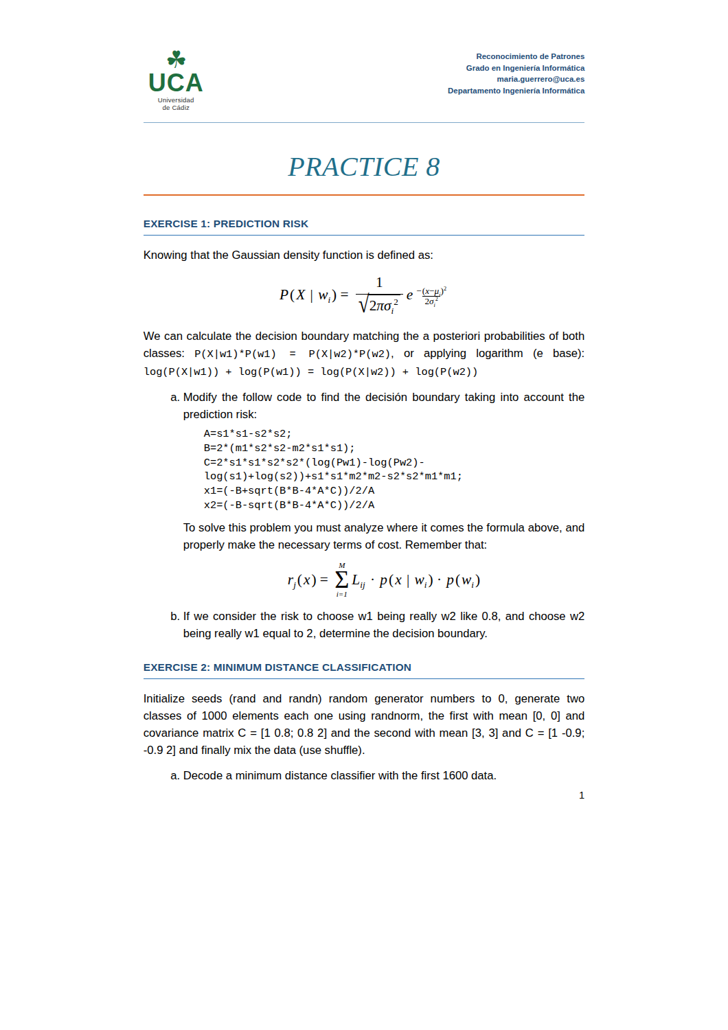☘
UCA
Universidad
de Cádiz
Reconocimiento de Patrones
Grado en Ingeniería Informática
maria.guerrero@uca.es
Departamento Ingeniería Informática
PRACTICE 8
EXERCISE 1: PREDICTION RISK
Knowing that the Gaussian density function is defined as:
P(X | wi) = 1 √2πσi2 e−(x−μi)22σi2
We can calculate the decision boundary matching the a posteriori probabilities of both classes: P(X|w1)*P(w1) = P(X|w2)*P(w2), or applying logarithm (e base): log(P(X|w1)) + log(P(w1)) = log(P(X|w2)) + log(P(w2))
Modify the follow code to find the decisión boundary taking into account the prediction risk:
A=s1*s1-s2*s2;
B=2*(m1*s2*s2-m2*s1*s1);
C=2*s1*s1*s2*s2*(log(Pw1)-log(Pw2)-
log(s1)+log(s2))+s1*s1*m2*m2-s2*s2*m1*m1;
x1=(-B+sqrt(B*B-4*A*C))/2/A
x2=(-B-sqrt(B*B-4*A*C))/2/A
To solve this problem you must analyze where it comes the formula above, and properly make the necessary terms of cost. Remember that:
rj(x) = M Σ i=1 Lij · p(x | wi) · p(wi)
If we consider the risk to choose w1 being really w2 like 0.8, and choose w2 being really w1 equal to 2, determine the decision boundary.
EXERCISE 2: MINIMUM DISTANCE CLASSIFICATION
Initialize seeds (rand and randn) random generator numbers to 0, generate two classes of 1000 elements each one using randnorm, the first with mean [0, 0] and covariance matrix C = [1 0.8; 0.8 2] and the second with mean [3, 3] and C = [1 -0.9; -0.9 2] and finally mix the data (use shuffle).
Decode a minimum distance classifier with the first 1600 data.
1